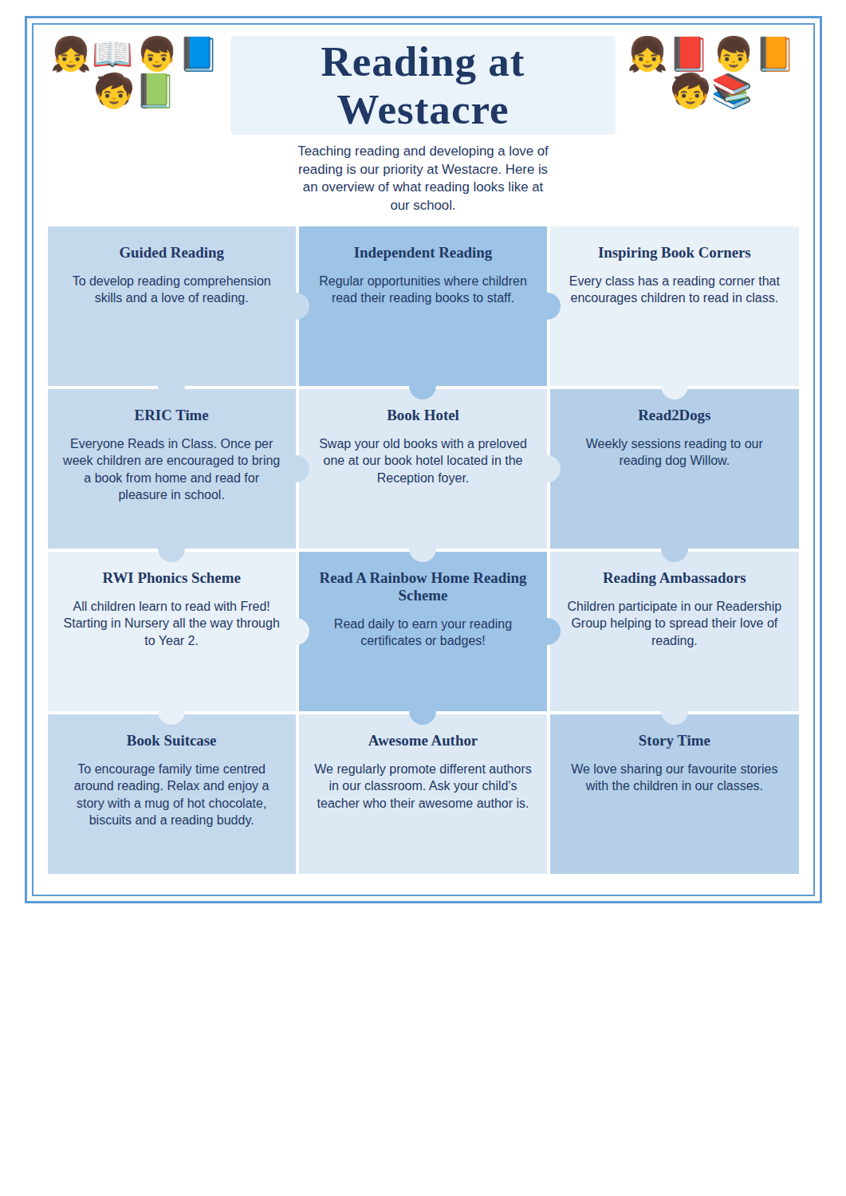👧📖👦📘🧒📗
Reading at Westacre
Teaching reading and developing a love of reading is our priority at Westacre. Here is an overview of what reading looks like at our school.
👧📕👦📙🧒📚
Guided Reading
To develop reading comprehension skills and a love of reading.
Independent Reading
Regular opportunities where children read their reading books to staff.
Inspiring Book Corners
Every class has a reading corner that encourages children to read in class.
ERIC Time
Everyone Reads in Class. Once per week children are encouraged to bring a book from home and read for pleasure in school.
Book Hotel
Swap your old books with a preloved one at our book hotel located in the Reception foyer.
Read2Dogs
Weekly sessions reading to our reading dog Willow.
RWI Phonics Scheme
All children learn to read with Fred! Starting in Nursery all the way through to Year 2.
Read A Rainbow Home Reading Scheme
Read daily to earn your reading certificates or badges!
Reading Ambassadors
Children participate in our Readership Group helping to spread their love of reading.
Book Suitcase
To encourage family time centred around reading. Relax and enjoy a story with a mug of hot chocolate, biscuits and a reading buddy.
Awesome Author
We regularly promote different authors in our classroom. Ask your child's teacher who their awesome author is.
Story Time
We love sharing our favourite stories with the children in our classes.